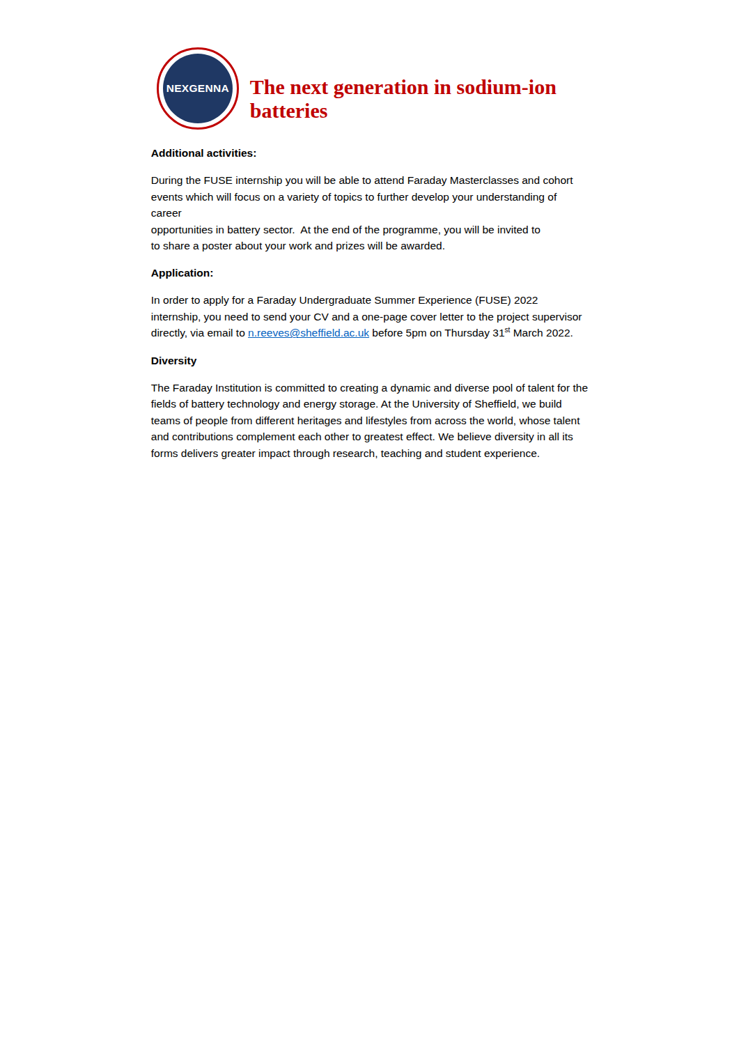NEXGENNA
The next generation in sodium-ion batteries
Additional activities:
During the FUSE internship you will be able to attend Faraday Masterclasses and cohort
events which will focus on a variety of topics to further develop your understanding of career
opportunities in battery sector. At the end of the programme, you will be invited to
to share a poster about your work and prizes will be awarded.
Application:
In order to apply for a Faraday Undergraduate Summer Experience (FUSE) 2022 internship, you need to send your CV and a one-page cover letter to the project supervisor directly, via email to n.reeves@sheffield.ac.uk before 5pm on Thursday 31st March 2022.
Diversity
The Faraday Institution is committed to creating a dynamic and diverse pool of talent for the fields of battery technology and energy storage. At the University of Sheffield, we build teams of people from different heritages and lifestyles from across the world, whose talent and contributions complement each other to greatest effect. We believe diversity in all its forms delivers greater impact through research, teaching and student experience.